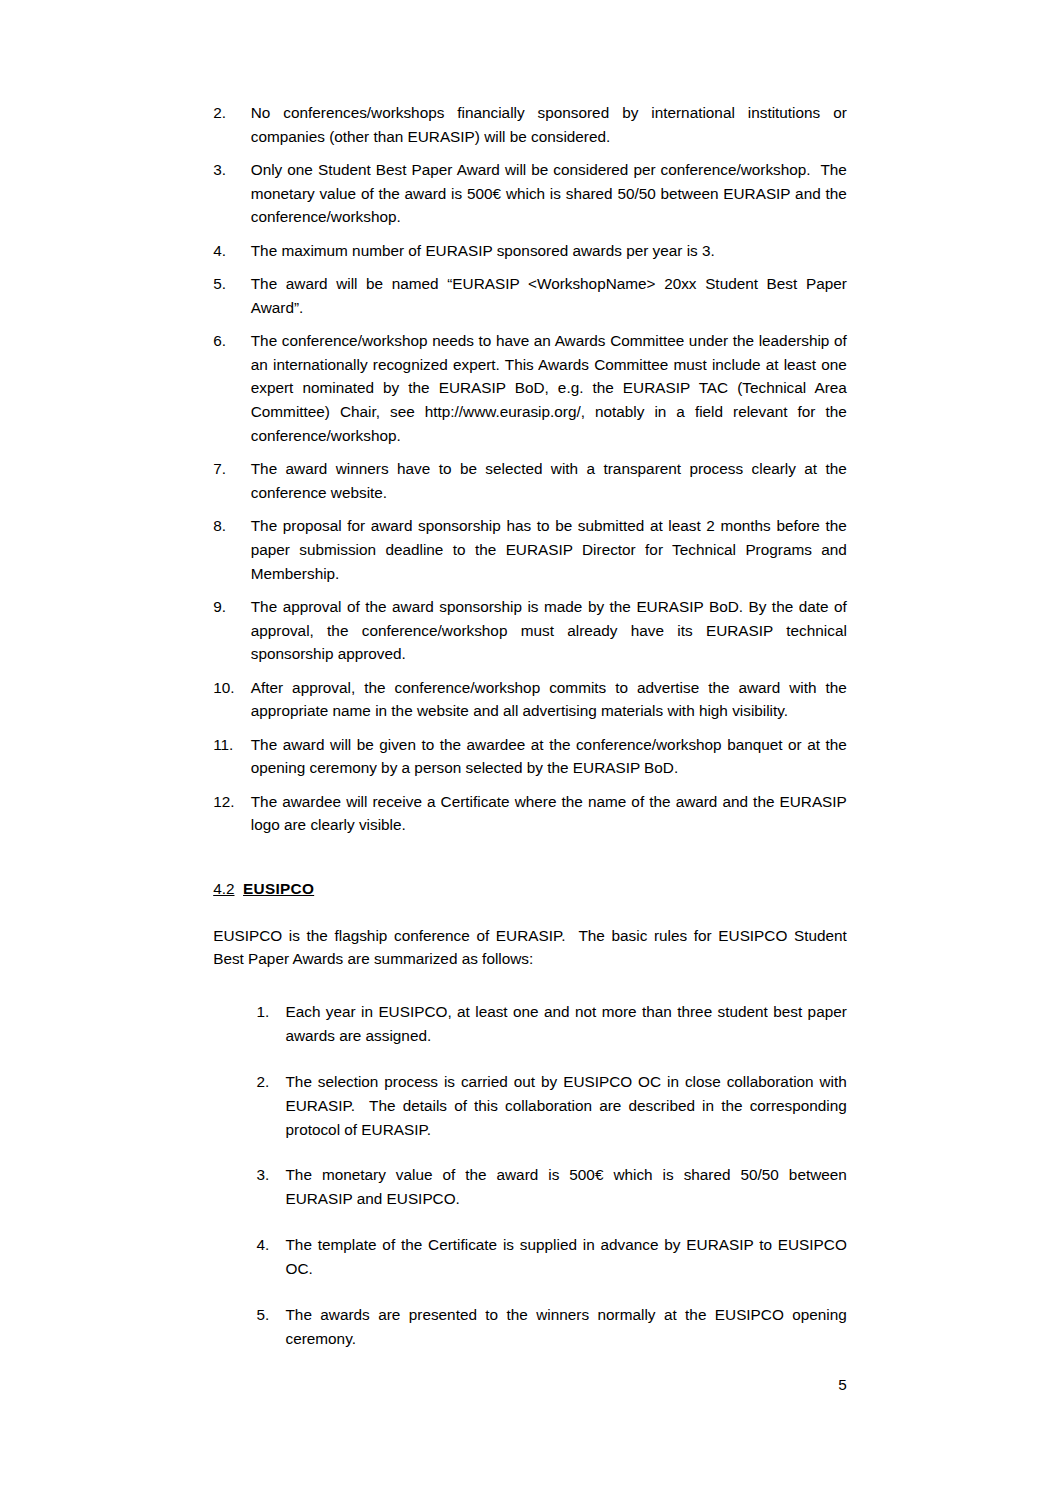2. No conferences/workshops financially sponsored by international institutions or companies (other than EURASIP) will be considered.
3. Only one Student Best Paper Award will be considered per conference/workshop. The monetary value of the award is 500€ which is shared 50/50 between EURASIP and the conference/workshop.
4. The maximum number of EURASIP sponsored awards per year is 3.
5. The award will be named “EURASIP <WorkshopName> 20xx Student Best Paper Award”.
6. The conference/workshop needs to have an Awards Committee under the leadership of an internationally recognized expert. This Awards Committee must include at least one expert nominated by the EURASIP BoD, e.g. the EURASIP TAC (Technical Area Committee) Chair, see http://www.eurasip.org/, notably in a field relevant for the conference/workshop.
7. The award winners have to be selected with a transparent process clearly at the conference website.
8. The proposal for award sponsorship has to be submitted at least 2 months before the paper submission deadline to the EURASIP Director for Technical Programs and Membership.
9. The approval of the award sponsorship is made by the EURASIP BoD. By the date of approval, the conference/workshop must already have its EURASIP technical sponsorship approved.
10. After approval, the conference/workshop commits to advertise the award with the appropriate name in the website and all advertising materials with high visibility.
11. The award will be given to the awardee at the conference/workshop banquet or at the opening ceremony by a person selected by the EURASIP BoD.
12. The awardee will receive a Certificate where the name of the award and the EURASIP logo are clearly visible.
4.2 EUSIPCO
EUSIPCO is the flagship conference of EURASIP. The basic rules for EUSIPCO Student Best Paper Awards are summarized as follows:
1. Each year in EUSIPCO, at least one and not more than three student best paper awards are assigned.
2. The selection process is carried out by EUSIPCO OC in close collaboration with EURASIP. The details of this collaboration are described in the corresponding protocol of EURASIP.
3. The monetary value of the award is 500€ which is shared 50/50 between EURASIP and EUSIPCO.
4. The template of the Certificate is supplied in advance by EURASIP to EUSIPCO OC.
5. The awards are presented to the winners normally at the EUSIPCO opening ceremony.
5